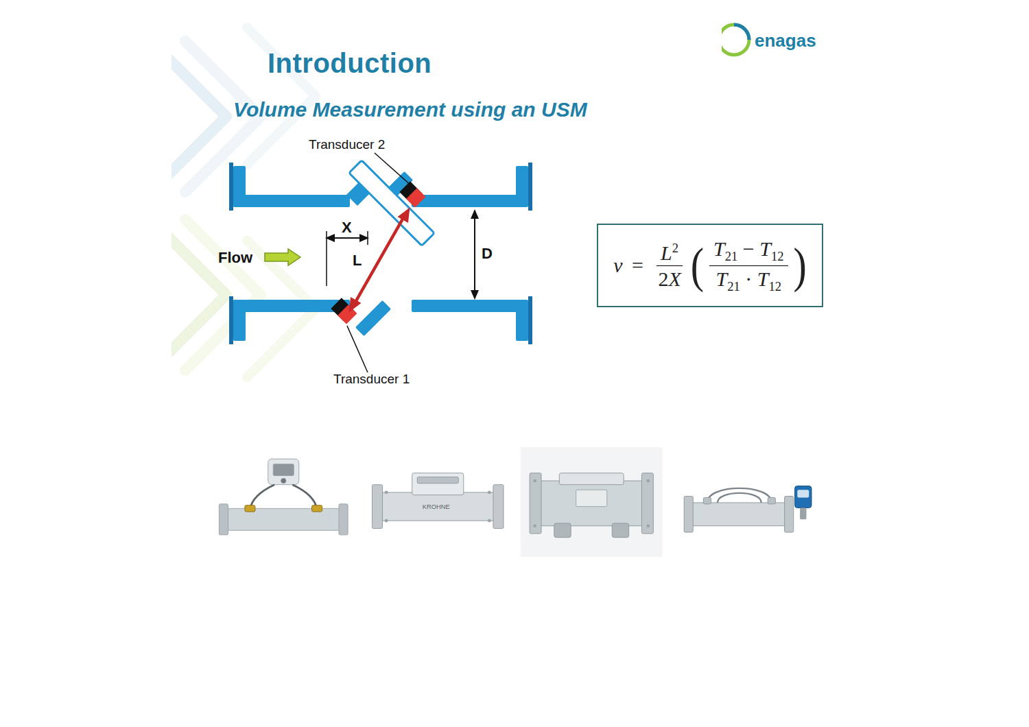enagas
Introduction
Volume Measurement using an USM
Flow X L D Transducer 2 Transducer 1
v = L2 2X ( T21 − T12 T21 · T12 )
KROHNE